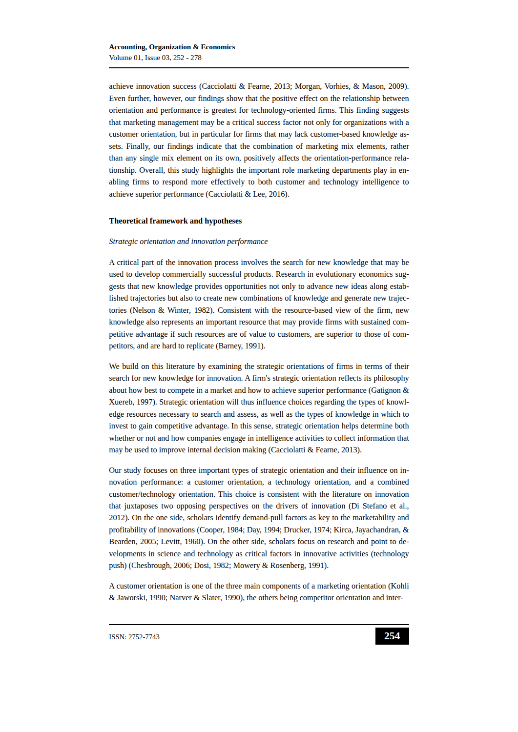Accounting, Organization & Economics
Volume 01, Issue 03, 252 - 278
achieve innovation success (Cacciolatti & Fearne, 2013; Morgan, Vorhies, & Mason, 2009). Even further, however, our findings show that the positive effect on the relationship between orientation and performance is greatest for technology-oriented firms. This finding suggests that marketing management may be a critical success factor not only for organizations with a customer orientation, but in particular for firms that may lack customer-based knowledge assets. Finally, our findings indicate that the combination of marketing mix elements, rather than any single mix element on its own, positively affects the orientation-performance relationship. Overall, this study highlights the important role marketing departments play in enabling firms to respond more effectively to both customer and technology intelligence to achieve superior performance (Cacciolatti & Lee, 2016).
Theoretical framework and hypotheses
Strategic orientation and innovation performance
A critical part of the innovation process involves the search for new knowledge that may be used to develop commercially successful products. Research in evolutionary economics suggests that new knowledge provides opportunities not only to advance new ideas along established trajectories but also to create new combinations of knowledge and generate new trajectories (Nelson & Winter, 1982). Consistent with the resource-based view of the firm, new knowledge also represents an important resource that may provide firms with sustained competitive advantage if such resources are of value to customers, are superior to those of competitors, and are hard to replicate (Barney, 1991).
We build on this literature by examining the strategic orientations of firms in terms of their search for new knowledge for innovation. A firm's strategic orientation reflects its philosophy about how best to compete in a market and how to achieve superior performance (Gatignon & Xuereb, 1997). Strategic orientation will thus influence choices regarding the types of knowledge resources necessary to search and assess, as well as the types of knowledge in which to invest to gain competitive advantage. In this sense, strategic orientation helps determine both whether or not and how companies engage in intelligence activities to collect information that may be used to improve internal decision making (Cacciolatti & Fearne, 2013).
Our study focuses on three important types of strategic orientation and their influence on innovation performance: a customer orientation, a technology orientation, and a combined customer/technology orientation. This choice is consistent with the literature on innovation that juxtaposes two opposing perspectives on the drivers of innovation (Di Stefano et al., 2012). On the one side, scholars identify demand-pull factors as key to the marketability and profitability of innovations (Cooper, 1984; Day, 1994; Drucker, 1974; Kirca, Jayachandran, & Bearden, 2005; Levitt, 1960). On the other side, scholars focus on research and point to developments in science and technology as critical factors in innovative activities (technology push) (Chesbrough, 2006; Dosi, 1982; Mowery & Rosenberg, 1991).
A customer orientation is one of the three main components of a marketing orientation (Kohli & Jaworski, 1990; Narver & Slater, 1990), the others being competitor orientation and inter-
ISSN: 2752-7743
254